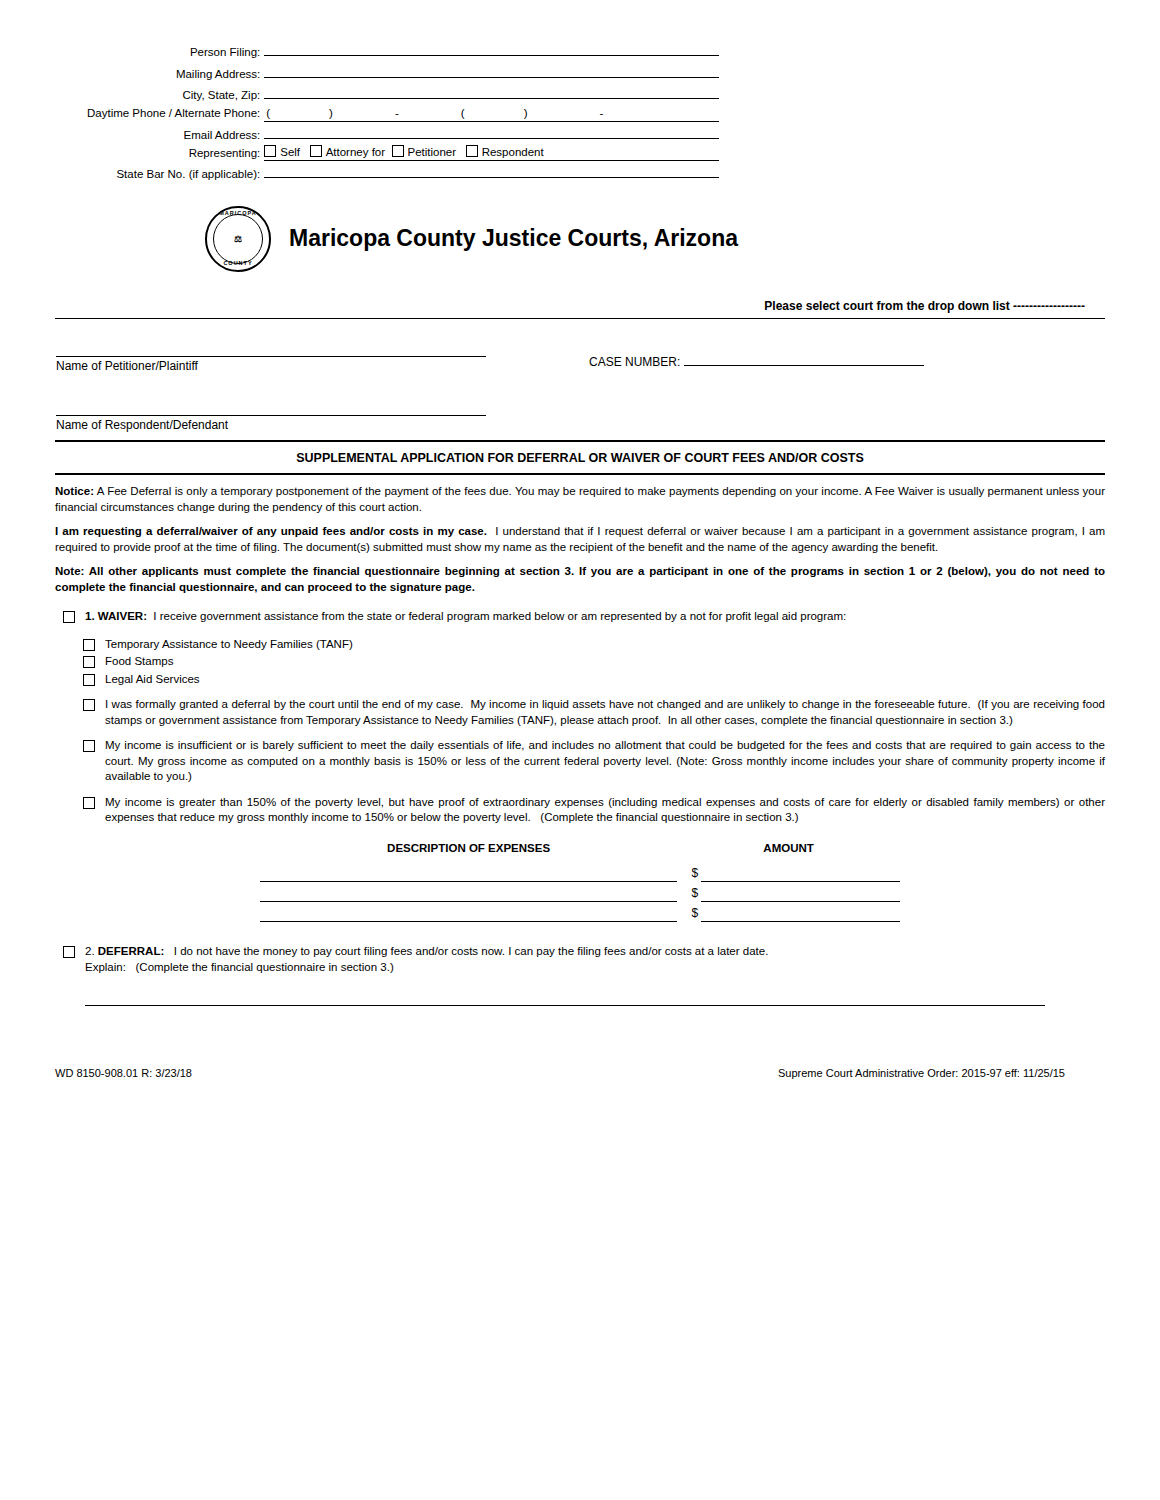| Person Filing: | |
| Mailing Address: | |
| City, State, Zip: | |
| Daytime Phone / Alternate Phone: | ( ) - ( ) - |
| Email Address: | |
| Representing: | Self Attorney for Petitioner Respondent |
| State Bar No. (if applicable): | |
MARICOPA
⚖
COUNTY
Maricopa County Justice Courts, Arizona
Please select court from the drop down list ------------------
| Name of Petitioner/Plaintiff | CASE NUMBER: |
| Name of Respondent/Defendant | |
SUPPLEMENTAL APPLICATION FOR DEFERRAL OR WAIVER OF COURT FEES AND/OR COSTS
Notice: A Fee Deferral is only a temporary postponement of the payment of the fees due. You may be required to make payments depending on your income. A Fee Waiver is usually permanent unless your financial circumstances change during the pendency of this court action.
I am requesting a deferral/waiver of any unpaid fees and/or costs in my case. I understand that if I request deferral or waiver because I am a participant in a government assistance program, I am required to provide proof at the time of filing. The document(s) submitted must show my name as the recipient of the benefit and the name of the agency awarding the benefit.
Note: All other applicants must complete the financial questionnaire beginning at section 3. If you are a participant in one of the programs in section 1 or 2 (below), you do not need to complete the financial questionnaire, and can proceed to the signature page.
1. WAIVER: I receive government assistance from the state or federal program marked below or am represented by a not for profit legal aid program:
Temporary Assistance to Needy Families (TANF)
Food Stamps
Legal Aid Services
I was formally granted a deferral by the court until the end of my case. My income in liquid assets have not changed and are unlikely to change in the foreseeable future. (If you are receiving food stamps or government assistance from Temporary Assistance to Needy Families (TANF), please attach proof. In all other cases, complete the financial questionnaire in section 3.)
My income is insufficient or is barely sufficient to meet the daily essentials of life, and includes no allotment that could be budgeted for the fees and costs that are required to gain access to the court. My gross income as computed on a monthly basis is 150% or less of the current federal poverty level. (Note: Gross monthly income includes your share of community property income if available to you.)
My income is greater than 150% of the poverty level, but have proof of extraordinary expenses (including medical expenses and costs of care for elderly or disabled family members) or other expenses that reduce my gross monthly income to 150% or below the poverty level. (Complete the financial questionnaire in section 3.)
| DESCRIPTION OF EXPENSES | AMOUNT |
| --- | --- |
| | $ | |
| | $ | |
| | $ | |
2. DEFERRAL: I do not have the money to pay court filing fees and/or costs now. I can pay the filing fees and/or costs at a later date.
Explain: (Complete the financial questionnaire in section 3.)
WD 8150-908.01 R: 3/23/18
Supreme Court Administrative Order: 2015-97 eff: 11/25/15